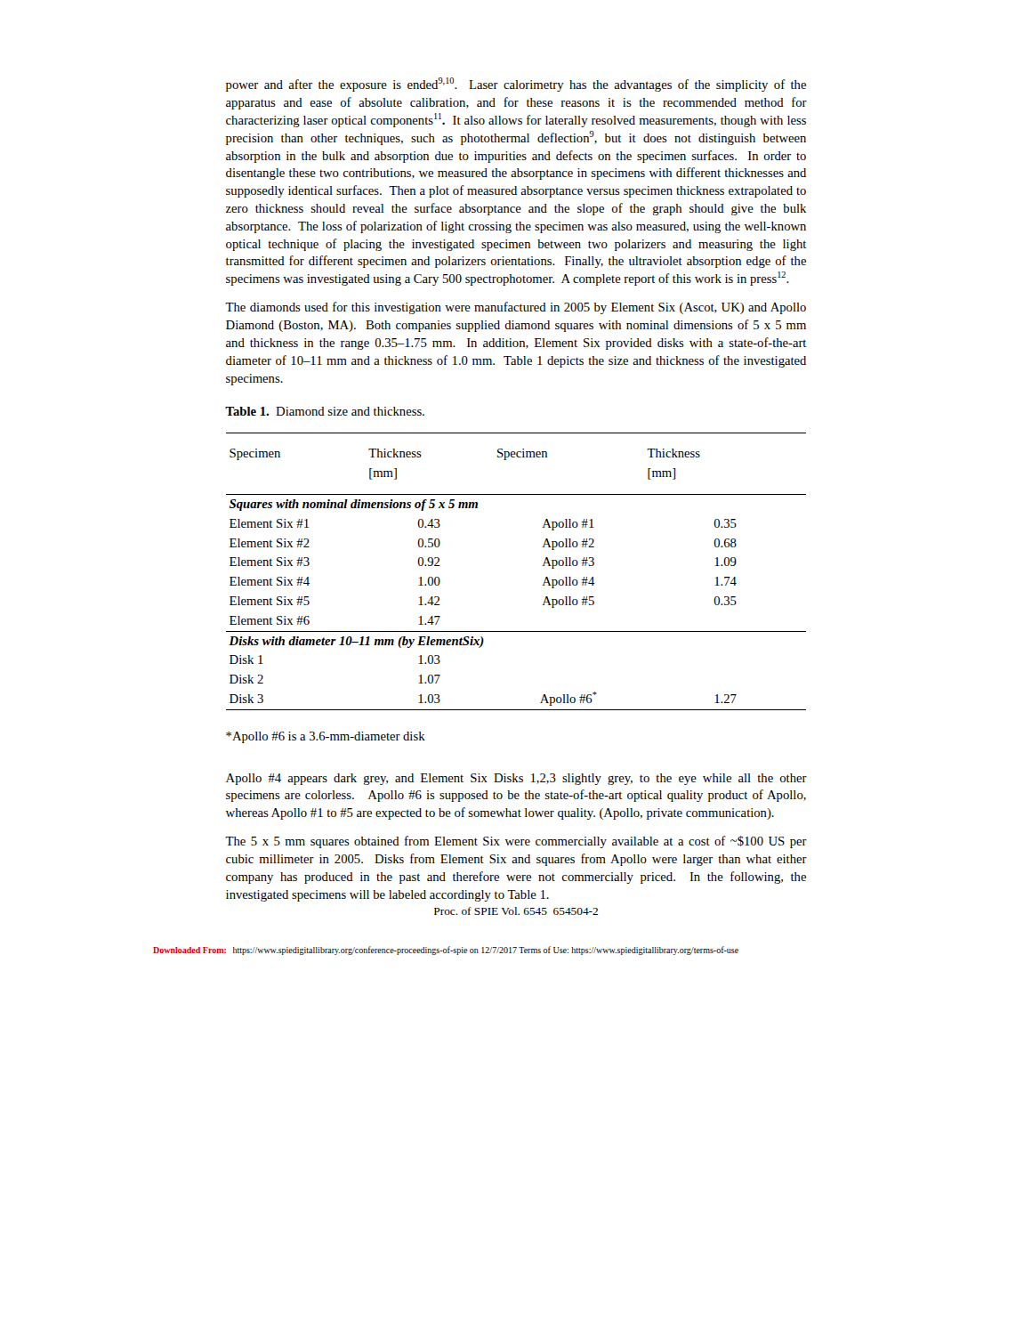power and after the exposure is ended9,10. Laser calorimetry has the advantages of the simplicity of the apparatus and ease of absolute calibration, and for these reasons it is the recommended method for characterizing laser optical components11. It also allows for laterally resolved measurements, though with less precision than other techniques, such as photothermal deflection9, but it does not distinguish between absorption in the bulk and absorption due to impurities and defects on the specimen surfaces. In order to disentangle these two contributions, we measured the absorptance in specimens with different thicknesses and supposedly identical surfaces. Then a plot of measured absorptance versus specimen thickness extrapolated to zero thickness should reveal the surface absorptance and the slope of the graph should give the bulk absorptance. The loss of polarization of light crossing the specimen was also measured, using the well-known optical technique of placing the investigated specimen between two polarizers and measuring the light transmitted for different specimen and polarizers orientations. Finally, the ultraviolet absorption edge of the specimens was investigated using a Cary 500 spectrophotomer. A complete report of this work is in press12.
The diamonds used for this investigation were manufactured in 2005 by Element Six (Ascot, UK) and Apollo Diamond (Boston, MA). Both companies supplied diamond squares with nominal dimensions of 5 x 5 mm and thickness in the range 0.35–1.75 mm. In addition, Element Six provided disks with a state-of-the-art diameter of 10–11 mm and a thickness of 1.0 mm. Table 1 depicts the size and thickness of the investigated specimens.
Table 1. Diamond size and thickness.
| Specimen | Thickness | Specimen | Thickness |
| | [mm] | | [mm] |
| Squares with nominal dimensions of 5 x 5 mm |
| Element Six #1 | 0.43 | Apollo #1 | 0.35 |
| Element Six #2 | 0.50 | Apollo #2 | 0.68 |
| Element Six #3 | 0.92 | Apollo #3 | 1.09 |
| Element Six #4 | 1.00 | Apollo #4 | 1.74 |
| Element Six #5 | 1.42 | Apollo #5 | 0.35 |
| Element Six #6 | 1.47 | | |
| Disks with diameter 10–11 mm (by ElementSix) |
| Disk 1 | 1.03 | | |
| Disk 2 | 1.07 | | |
| Disk 3 | 1.03 | Apollo #6 * | 1.27 |
*Apollo #6 is a 3.6-mm-diameter disk
Apollo #4 appears dark grey, and Element Six Disks 1,2,3 slightly grey, to the eye while all the other specimens are colorless. Apollo #6 is supposed to be the state-of-the-art optical quality product of Apollo, whereas Apollo #1 to #5 are expected to be of somewhat lower quality. (Apollo, private communication).
The 5 x 5 mm squares obtained from Element Six were commercially available at a cost of ~$100 US per cubic millimeter in 2005. Disks from Element Six and squares from Apollo were larger than what either company has produced in the past and therefore were not commercially priced. In the following, the investigated specimens will be labeled accordingly to Table 1.
Proc. of SPIE Vol. 6545 654504-2
Downloaded From: https://www.spiedigitallibrary.org/conference-proceedings-of-spie on 12/7/2017 Terms of Use: https://www.spiedigitallibrary.org/terms-of-use